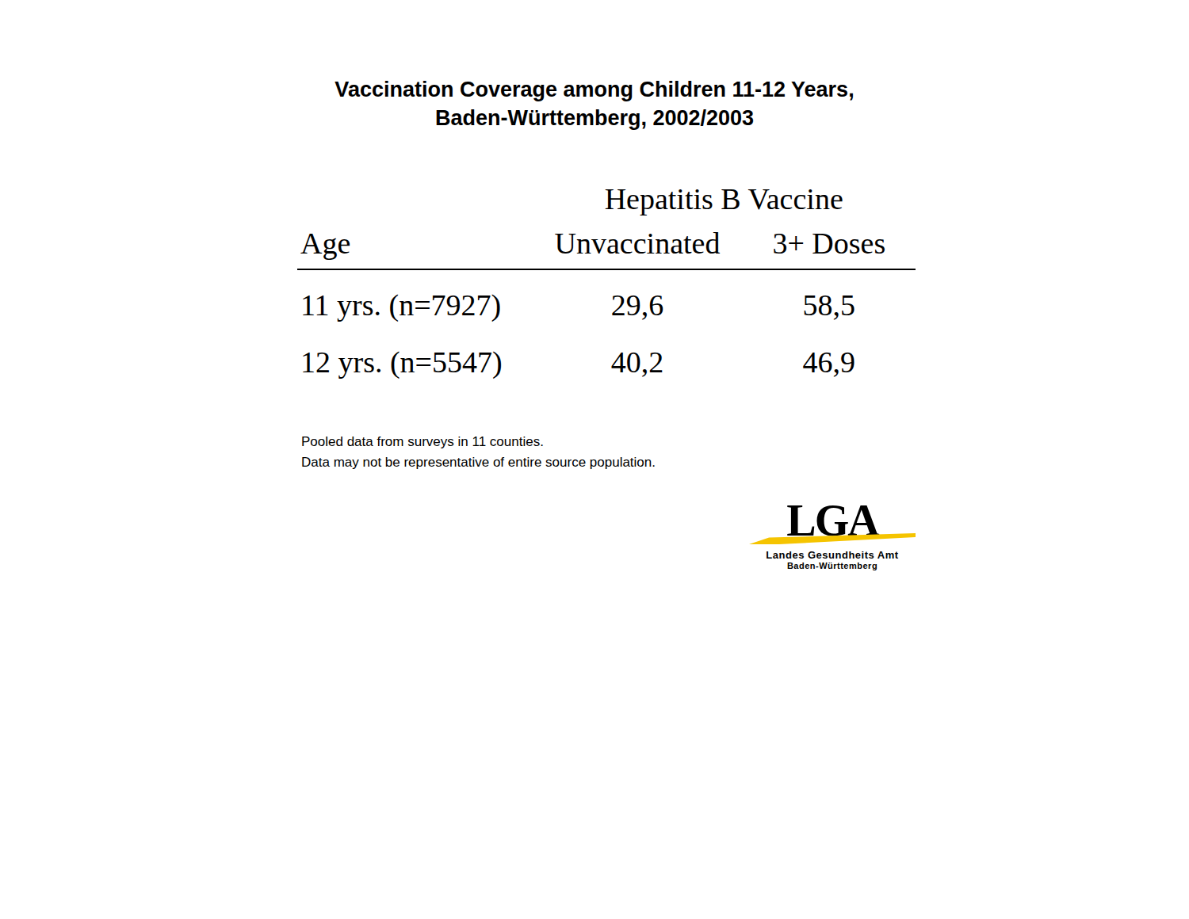Vaccination Coverage among Children 11-12 Years,
Baden-Württemberg, 2002/2003
| | Hepatitis B Vaccine |
| --- | --- |
| Age | Unvaccinated | 3+ Doses |
| 11 yrs. (n=7927) | 29,6 | 58,5 |
| 12 yrs. (n=5547) | 40,2 | 46,9 |
Pooled data from surveys in 11 counties.
Data may not be representative of entire source population.
LGA
Landes Gesundheits Amt
Baden-Württemberg